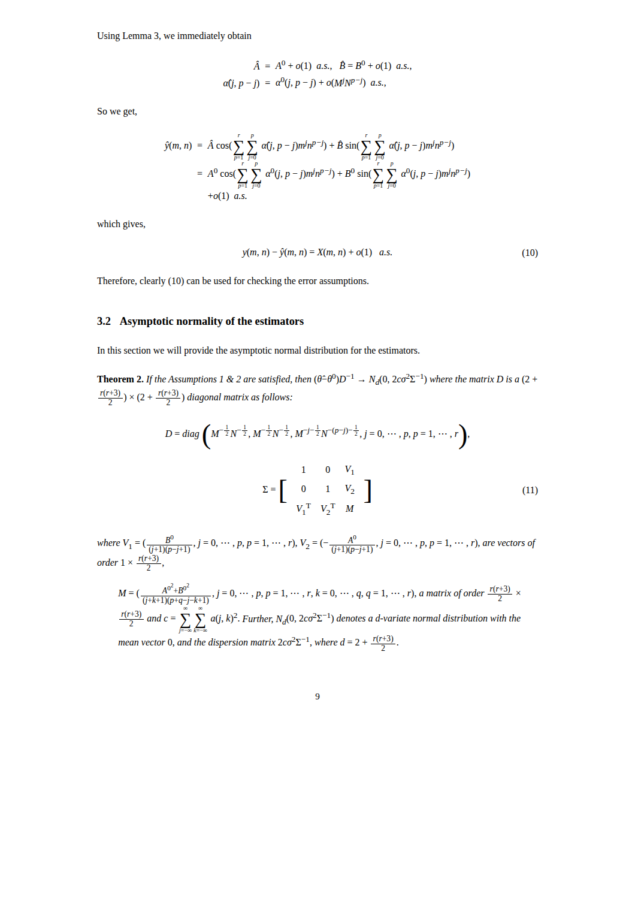Using Lemma 3, we immediately obtain
Â = A0 + o(1) a.s., B̂ = B0 + o(1) a.s.,
α̂(j, p − j) = α0(j, p − j) + o(MjNp−j) a.s.,
So we get,
ŷ(m, n) = Â cos(r∑p=1 p∑j=0 α̂(j, p − j)mjnp−j) + B̂ sin(r∑p=1 p∑j=0 α̂(j, p − j)mjnp−j)
= A0 cos(r∑p=1 p∑j=0 α0(j, p − j)mjnp−j) + B0 sin(r∑p=1 p∑j=0 α0(j, p − j)mjnp−j)
+o(1) a.s.
which gives,
y(m, n) − ŷ(m, n) = X(m, n) + o(1) a.s. (10)
Therefore, clearly (10) can be used for checking the error assumptions.
3.2 Asymptotic normality of the estimators
In this section we will provide the asymptotic normal distribution for the estimators.
Theorem 2. If the Assumptions 1 & 2 are satisfied, then (θ̂−θ0)D−1 → Nd(0, 2cσ2Σ−1) where the matrix D is a (2 + r(r+3) 2) × (2 + r(r+3) 2) diagonal matrix as follows:
D = diag (M−12N−12, M−12N−12, M−j−12N−(p−j)−12, j = 0, ⋯ , p, p = 1, ⋯ , r),
Σ = [
| 1 | 0 | V 1 |
| 0 | 1 | V 2 |
| V 1 T | V 2 T | M |
] (11)
where V1 = (B0(j+1)(p−j+1), j = 0, ⋯ , p, p = 1, ⋯ , r), V2 = (−A0(j+1)(p−j+1), j = 0, ⋯ , p, p = 1, ⋯ , r), are vectors of order 1 × r(r+3) 2,
M = (A02+B02(j+k+1)(p+q−j−k+1), j = 0, ⋯ , p, p = 1, ⋯ , r, k = 0, ⋯ , q, q = 1, ⋯ , r), a matrix of order r(r+3) 2 × r(r+3) 2 and c = ∞∑j=−∞∞∑k=−∞ a(j, k)2. Further, Nd(0, 2cσ2Σ−1) denotes a d-variate normal distribution with the mean vector 0, and the dispersion matrix 2cσ2Σ−1, where d = 2 + r(r+3) 2.
9